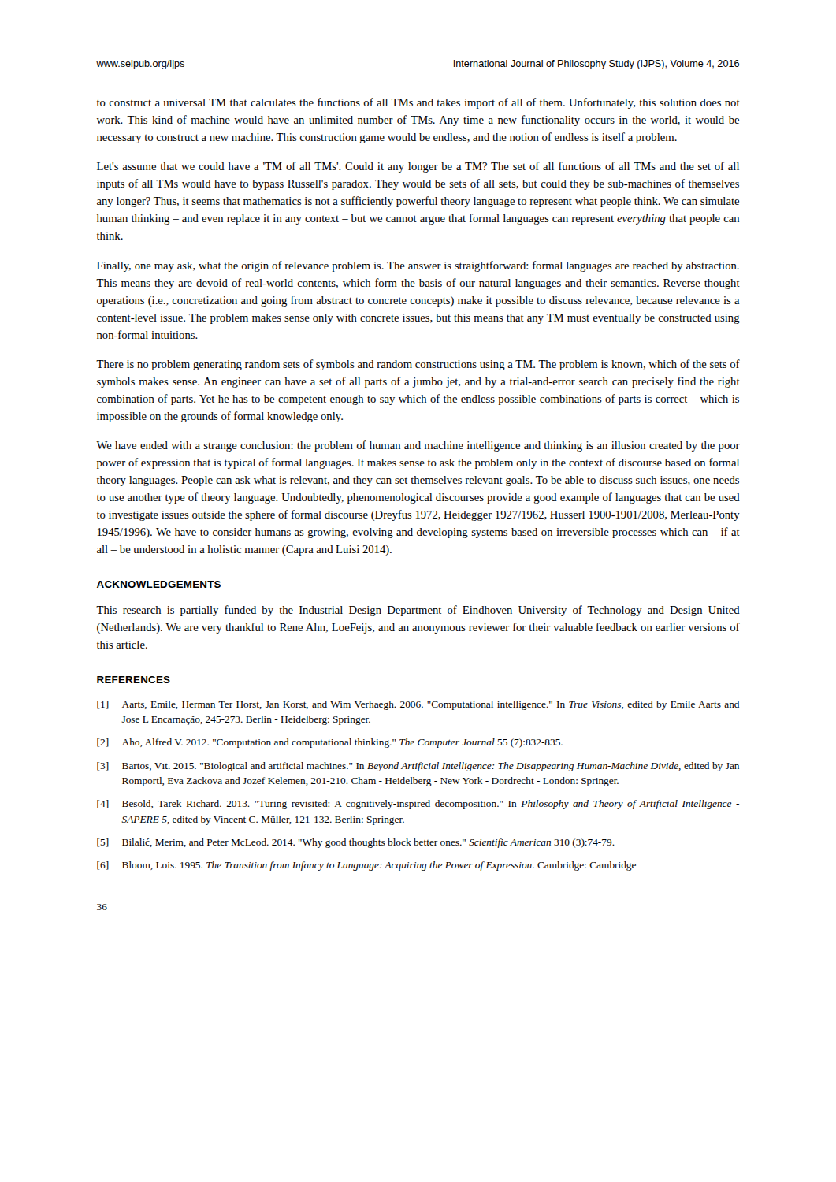www.seipub.org/ijps International Journal of Philosophy Study (IJPS), Volume 4, 2016
to construct a universal TM that calculates the functions of all TMs and takes import of all of them. Unfortunately, this solution does not work. This kind of machine would have an unlimited number of TMs. Any time a new functionality occurs in the world, it would be necessary to construct a new machine. This construction game would be endless, and the notion of endless is itself a problem.
Let's assume that we could have a 'TM of all TMs'. Could it any longer be a TM? The set of all functions of all TMs and the set of all inputs of all TMs would have to bypass Russell's paradox. They would be sets of all sets, but could they be sub-machines of themselves any longer? Thus, it seems that mathematics is not a sufficiently powerful theory language to represent what people think. We can simulate human thinking – and even replace it in any context – but we cannot argue that formal languages can represent everything that people can think.
Finally, one may ask, what the origin of relevance problem is. The answer is straightforward: formal languages are reached by abstraction. This means they are devoid of real-world contents, which form the basis of our natural languages and their semantics. Reverse thought operations (i.e., concretization and going from abstract to concrete concepts) make it possible to discuss relevance, because relevance is a content-level issue. The problem makes sense only with concrete issues, but this means that any TM must eventually be constructed using non-formal intuitions.
There is no problem generating random sets of symbols and random constructions using a TM. The problem is known, which of the sets of symbols makes sense. An engineer can have a set of all parts of a jumbo jet, and by a trial-and-error search can precisely find the right combination of parts. Yet he has to be competent enough to say which of the endless possible combinations of parts is correct – which is impossible on the grounds of formal knowledge only.
We have ended with a strange conclusion: the problem of human and machine intelligence and thinking is an illusion created by the poor power of expression that is typical of formal languages. It makes sense to ask the problem only in the context of discourse based on formal theory languages. People can ask what is relevant, and they can set themselves relevant goals. To be able to discuss such issues, one needs to use another type of theory language. Undoubtedly, phenomenological discourses provide a good example of languages that can be used to investigate issues outside the sphere of formal discourse (Dreyfus 1972, Heidegger 1927/1962, Husserl 1900-1901/2008, Merleau-Ponty 1945/1996). We have to consider humans as growing, evolving and developing systems based on irreversible processes which can – if at all – be understood in a holistic manner (Capra and Luisi 2014).
ACKNOWLEDGEMENTS
This research is partially funded by the Industrial Design Department of Eindhoven University of Technology and Design United (Netherlands). We are very thankful to Rene Ahn, LoeFeijs, and an anonymous reviewer for their valuable feedback on earlier versions of this article.
REFERENCES
Aarts, Emile, Herman Ter Horst, Jan Korst, and Wim Verhaegh. 2006. "Computational intelligence." In True Visions, edited by Emile Aarts and Jose L Encarnação, 245-273. Berlin - Heidelberg: Springer.
Aho, Alfred V. 2012. "Computation and computational thinking." The Computer Journal 55 (7):832-835.
Bartos, Vıt. 2015. "Biological and artificial machines." In Beyond Artificial Intelligence: The Disappearing Human-Machine Divide, edited by Jan Romportl, Eva Zackova and Jozef Kelemen, 201-210. Cham - Heidelberg - New York - Dordrecht - London: Springer.
Besold, Tarek Richard. 2013. "Turing revisited: A cognitively-inspired decomposition." In Philosophy and Theory of Artificial Intelligence - SAPERE 5, edited by Vincent C. Müller, 121-132. Berlin: Springer.
Bilalić, Merim, and Peter McLeod. 2014. "Why good thoughts block better ones." Scientific American 310 (3):74-79.
Bloom, Lois. 1995. The Transition from Infancy to Language: Acquiring the Power of Expression. Cambridge: Cambridge
36